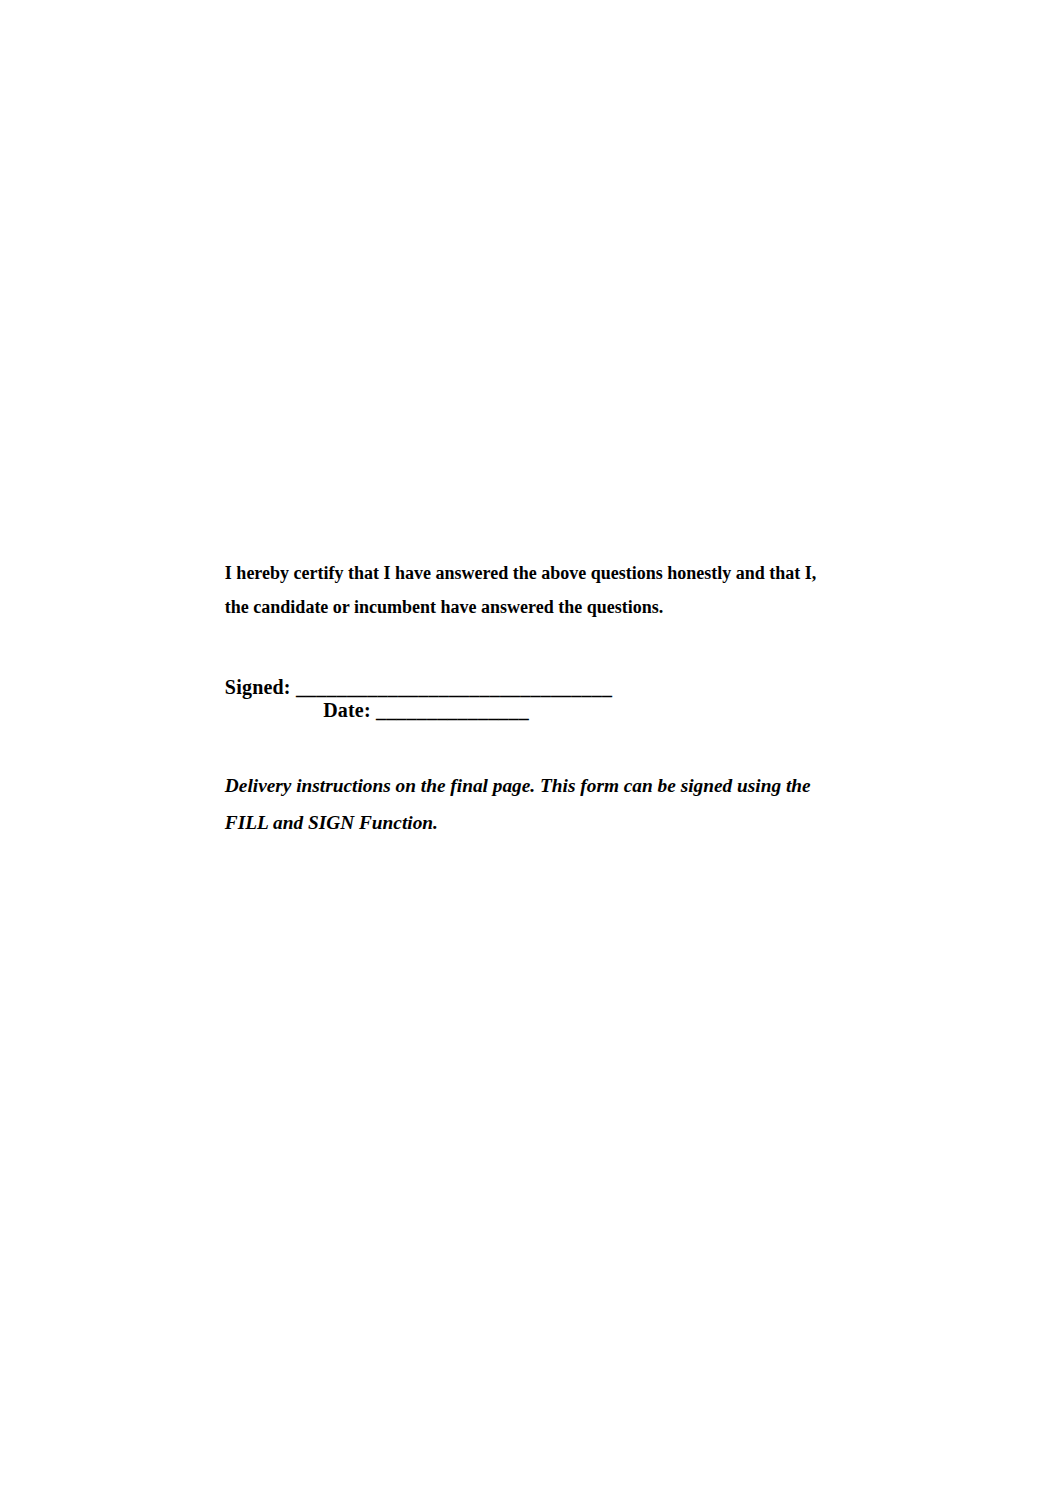I hereby certify that I have answered the above questions honestly and that I, the candidate or incumbent have answered the questions.
Signed: _______________________________ Date: _______________
Delivery instructions on the final page. This form can be signed using the FILL and SIGN Function.